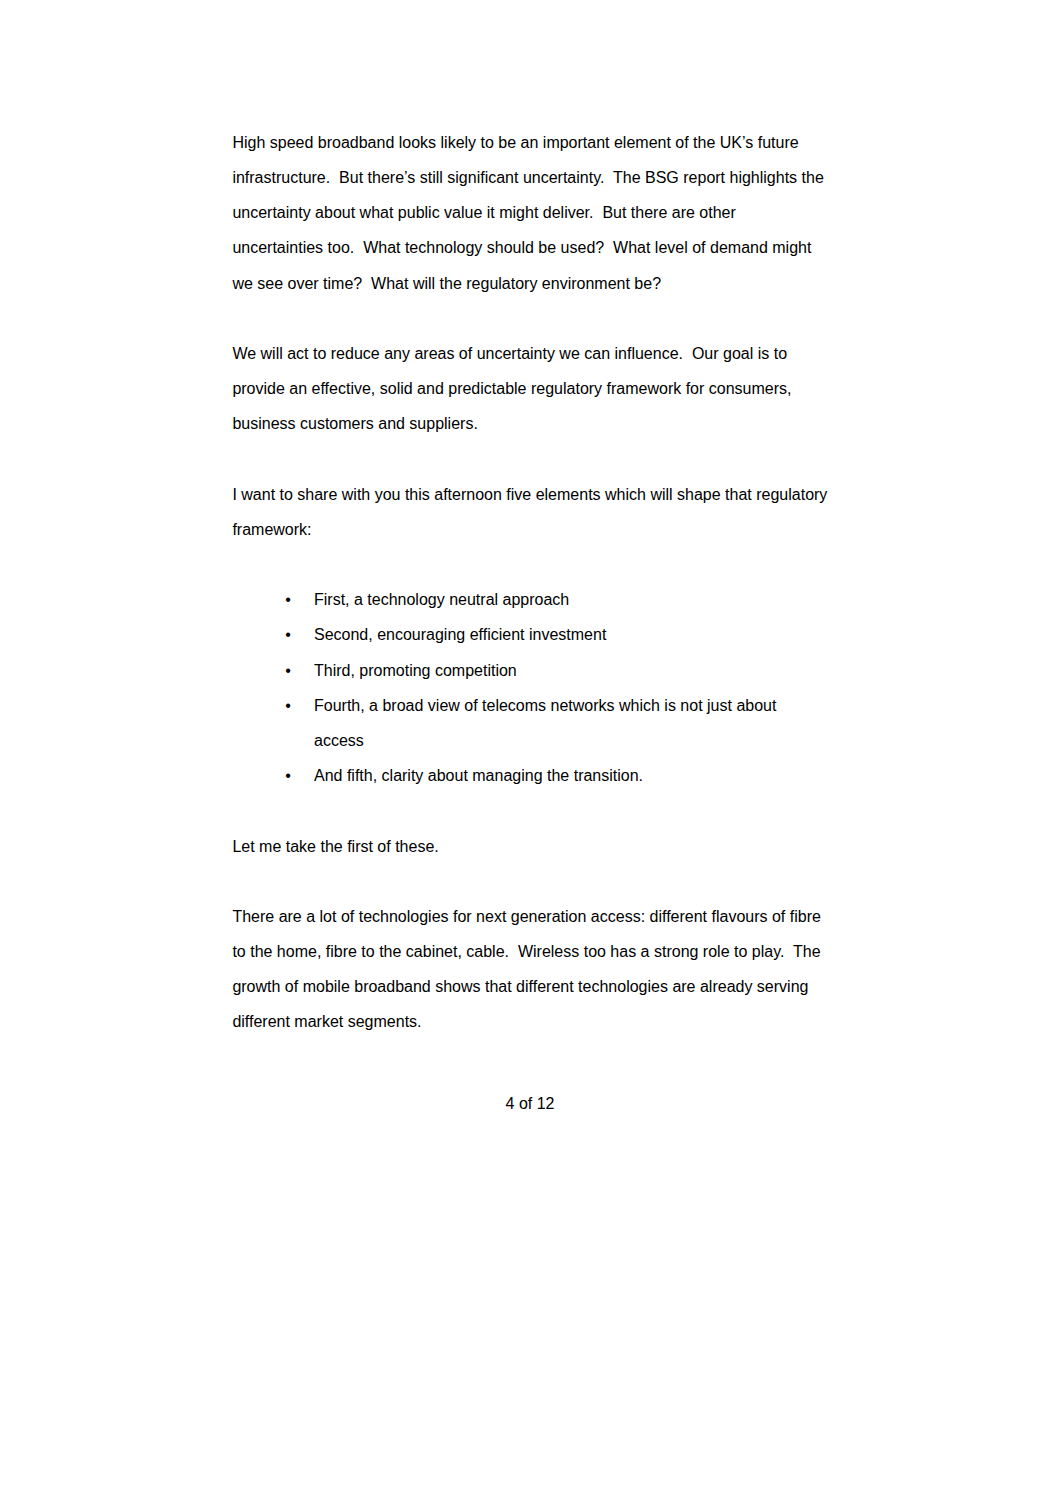High speed broadband looks likely to be an important element of the UK’s future infrastructure. But there’s still significant uncertainty. The BSG report highlights the uncertainty about what public value it might deliver. But there are other uncertainties too. What technology should be used? What level of demand might we see over time? What will the regulatory environment be?
We will act to reduce any areas of uncertainty we can influence. Our goal is to provide an effective, solid and predictable regulatory framework for consumers, business customers and suppliers.
I want to share with you this afternoon five elements which will shape that regulatory framework:
First, a technology neutral approach
Second, encouraging efficient investment
Third, promoting competition
Fourth, a broad view of telecoms networks which is not just about access
And fifth, clarity about managing the transition.
Let me take the first of these.
There are a lot of technologies for next generation access: different flavours of fibre to the home, fibre to the cabinet, cable. Wireless too has a strong role to play. The growth of mobile broadband shows that different technologies are already serving different market segments.
4 of 12